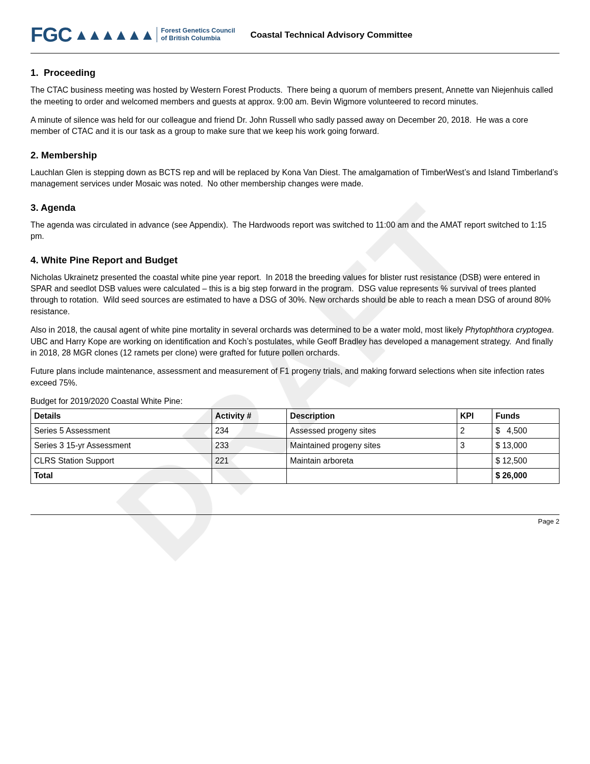DRAFT
FGC ▲▲▲▲▲▲ Forest Genetics Council
of British Columbia
Coastal Technical Advisory Committee
1. Proceeding
The CTAC business meeting was hosted by Western Forest Products. There being a quorum of members present, Annette van Niejenhuis called the meeting to order and welcomed members and guests at approx. 9:00 am. Bevin Wigmore volunteered to record minutes.
A minute of silence was held for our colleague and friend Dr. John Russell who sadly passed away on December 20, 2018. He was a core member of CTAC and it is our task as a group to make sure that we keep his work going forward.
2. Membership
Lauchlan Glen is stepping down as BCTS rep and will be replaced by Kona Van Diest. The amalgamation of TimberWest’s and Island Timberland’s management services under Mosaic was noted. No other membership changes were made.
3. Agenda
The agenda was circulated in advance (see Appendix). The Hardwoods report was switched to 11:00 am and the AMAT report switched to 1:15 pm.
4. White Pine Report and Budget
Nicholas Ukrainetz presented the coastal white pine year report. In 2018 the breeding values for blister rust resistance (DSB) were entered in SPAR and seedlot DSB values were calculated – this is a big step forward in the program. DSG value represents % survival of trees planted through to rotation. Wild seed sources are estimated to have a DSG of 30%. New orchards should be able to reach a mean DSG of around 80% resistance.
Also in 2018, the causal agent of white pine mortality in several orchards was determined to be a water mold, most likely Phytophthora cryptogea. UBC and Harry Kope are working on identification and Koch’s postulates, while Geoff Bradley has developed a management strategy. And finally in 2018, 28 MGR clones (12 ramets per clone) were grafted for future pollen orchards.
Future plans include maintenance, assessment and measurement of F1 progeny trials, and making forward selections when site infection rates exceed 75%.
Budget for 2019/2020 Coastal White Pine:
| Details | Activity # | Description | KPI | Funds |
| --- | --- | --- | --- | --- |
| Series 5 Assessment | 234 | Assessed progeny sites | 2 | $ 4,500 |
| Series 3 15-yr Assessment | 233 | Maintained progeny sites | 3 | $ 13,000 |
| CLRS Station Support | 221 | Maintain arboreta | | $ 12,500 |
| Total | | | | $ 26,000 |
Page 2